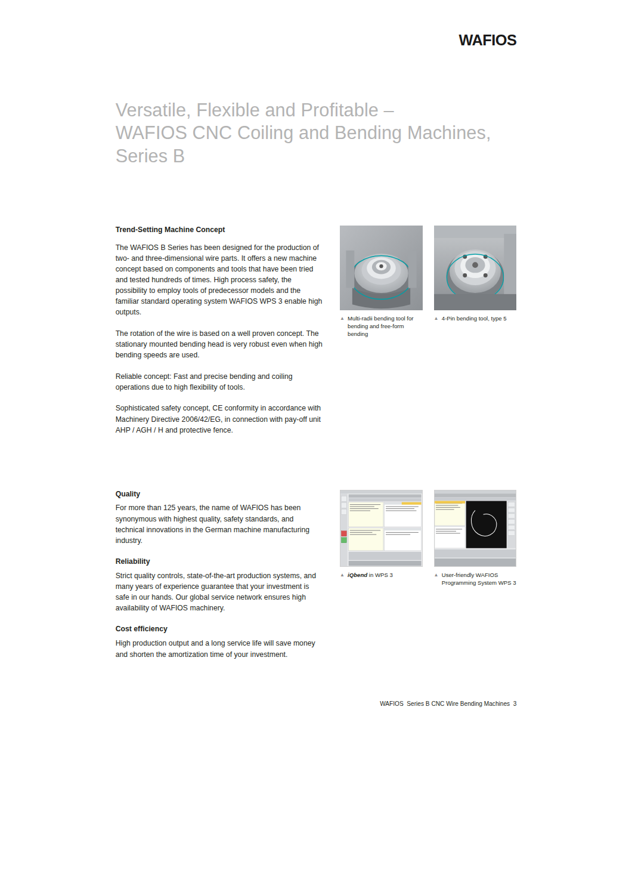WAFIOS
Versatile, Flexible and Profitable –
WAFIOS CNC Coiling and Bending Machines, Series B
Trend-Setting Machine Concept
The WAFIOS B Series has been designed for the production of two- and three-dimensional wire parts. It offers a new machine concept based on components and tools that have been tried and tested hundreds of times. High process safety, the possibility to employ tools of predecessor models and the familiar standard operating system WAFIOS WPS 3 enable high outputs.
The rotation of the wire is based on a well proven concept. The stationary mounted bending head is very robust even when high bending speeds are used.
Reliable concept: Fast and precise bending and coiling operations due to high flexibility of tools.
Sophisticated safety concept, CE conformity in accordance with Machinery Directive 2006/42/EG, in connection with pay-off unit AHP / AGH / H and protective fence.
▲Multi-radii bending tool for bending and free-form bending
▲4-Pin bending tool, type 5
Quality
For more than 125 years, the name of WAFIOS has been synonymous with highest quality, safety standards, and technical innovations in the German machine manufacturing industry.
Reliability
Strict quality controls, state-of-the-art production systems, and many years of experience guarantee that your investment is safe in our hands. Our global service network ensures high availability of WAFIOS machinery.
Cost efficiency
High production output and a long service life will save money and shorten the amortization time of your investment.
▲iQbend in WPS 3
▲User-friendly WAFIOS Programming System WPS 3
WAFIOS Series B CNC Wire Bending Machines 3